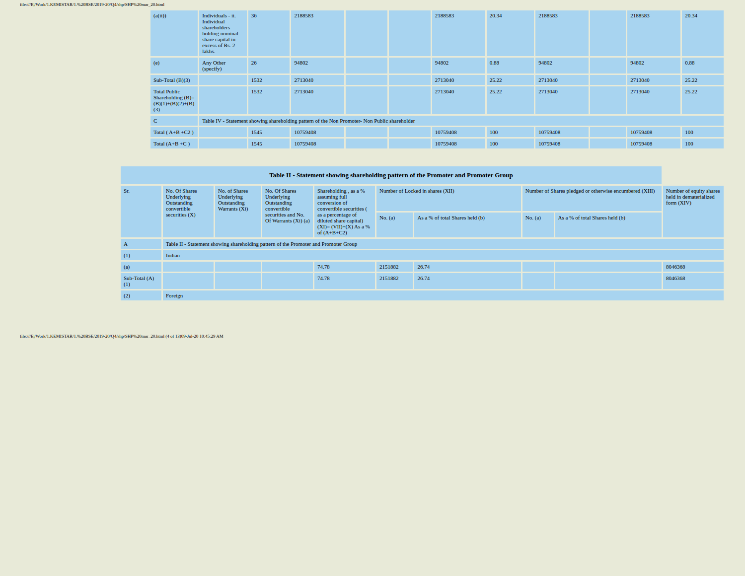file:///E|/Work/1.KEMISTAR/1.%20BSE/2019-20/Q4/shp/SHP%20mar_20.html
| (a(ii)) | Individuals - ii. Individual shareholders holding nominal share capital in excess of Rs. 2 lakhs. | 36 | 2188583 | | | 2188583 | 20.34 | 2188583 | | 2188583 | 20.34 |
| (e) | Any Other (specify) | 26 | 94802 | | | 94802 | 0.88 | 94802 | | 94802 | 0.88 |
| Sub-Total (B)(3) | | 1532 | 2713040 | | | 2713040 | 25.22 | 2713040 | | 2713040 | 25.22 |
| Total Public Shareholding (B)=(B)(1)+(B)(2)+(B)(3) | | 1532 | 2713040 | | | 2713040 | 25.22 | 2713040 | | 2713040 | 25.22 |
| C | Table IV - Statement showing shareholding pattern of the Non Promoter- Non Public shareholder |
| Total ( A+B +C2 ) | | 1545 | 10759408 | | | 10759408 | 100 | 10759408 | | 10759408 | 100 |
| Total (A+B +C ) | | 1545 | 10759408 | | | 10759408 | 100 | 10759408 | | 10759408 | 100 |
| Table II - Statement showing shareholding pattern of the Promoter and Promoter Group |
| Sr. | No. Of Shares Underlying Outstanding convertible securities (X) | No. of Shares Underlying Outstanding Warrants (Xi) | No. Of Shares Underlying Outstanding convertible securities and No. Of Warrants (Xi) (a) | Shareholding , as a % assuming full conversion of convertible securities ( as a percentage of diluted share capital) (XI)= (VII)+(X) As a % of (A+B+C2) | Number of Locked in shares (XII) | Number of Shares pledged or otherwise encumbered (XIII) | Number of equity shares held in dematerialized form (XIV) |
| No. (a) | As a % of total Shares held (b) | No. (a) | As a % of total Shares held (b) |
| A | Table II - Statement showing shareholding pattern of the Promoter and Promoter Group |
| (1) | Indian |
| (a) | | | | 74.78 | 2151882 | 26.74 | | | 8046368 |
| Sub-Total (A)(1) | | | | 74.78 | 2151882 | 26.74 | | | 8046368 |
| (2) | Foreign |
file:///E|/Work/1.KEMISTAR/1.%20BSE/2019-20/Q4/shp/SHP%20mar_20.html (4 of 13)09-Jul-20 10:45:29 AM